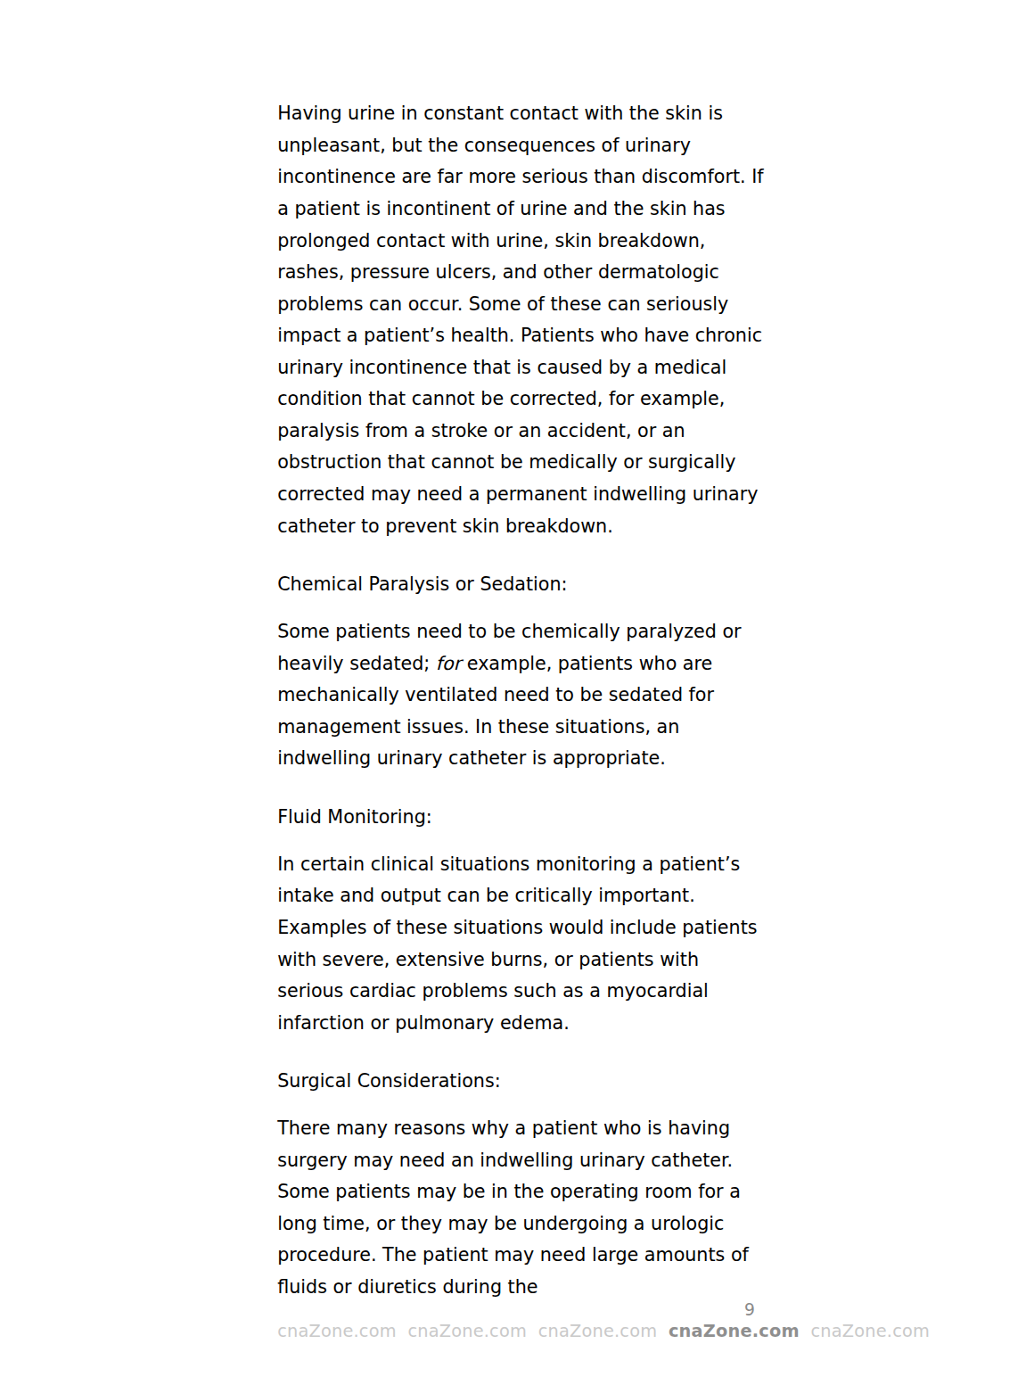Having urine in constant contact with the skin is unpleasant, but the consequences of urinary incontinence are far more serious than discomfort. If a patient is incontinent of urine and the skin has prolonged contact with urine, skin breakdown, rashes, pressure ulcers, and other dermatologic problems can occur. Some of these can seriously impact a patient’s health. Patients who have chronic urinary incontinence that is caused by a medical condition that cannot be corrected, for example, paralysis from a stroke or an accident, or an obstruction that cannot be medically or surgically corrected may need a permanent indwelling urinary catheter to prevent skin breakdown.
Chemical Paralysis or Sedation:
Some patients need to be chemically paralyzed or heavily sedated; for example, patients who are mechanically ventilated need to be sedated for management issues. In these situations, an indwelling urinary catheter is appropriate.
Fluid Monitoring:
In certain clinical situations monitoring a patient’s intake and output can be critically important. Examples of these situations would include patients with severe, extensive burns, or patients with serious cardiac problems such as a myocardial infarction or pulmonary edema.
Surgical Considerations:
There many reasons why a patient who is having surgery may need an indwelling urinary catheter. Some patients may be in the operating room for a long time, or they may be undergoing a urologic procedure. The patient may need large amounts of fluids or diuretics during the
9
cnaZone.com cnaZone.com cnaZone.com cnaZone.com cnaZone.com